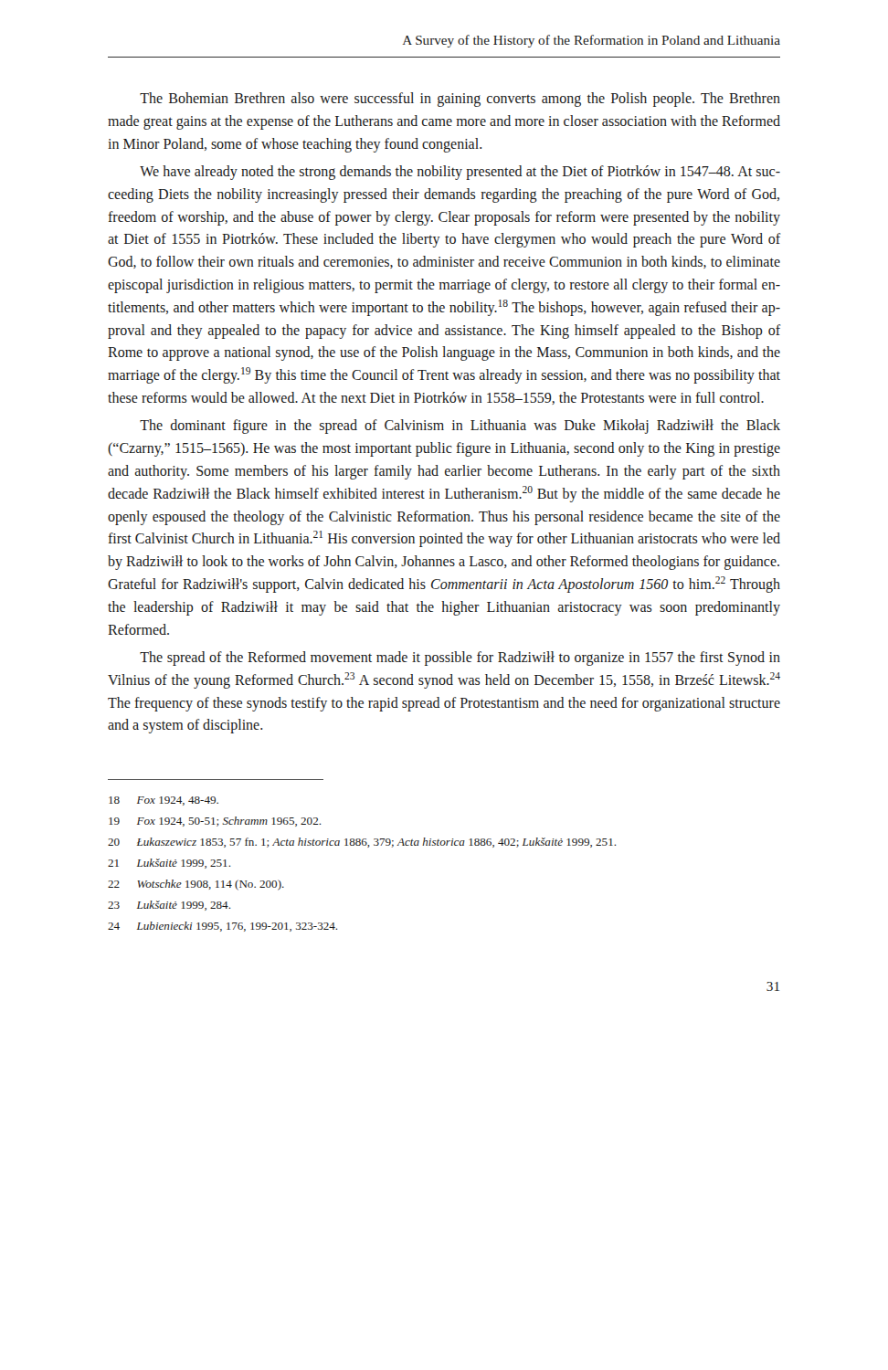A Survey of the History of the Reformation in Poland and Lithuania
The Bohemian Brethren also were successful in gaining converts among the Polish people. The Brethren made great gains at the expense of the Lutherans and came more and more in closer association with the Reformed in Minor Poland, some of whose teaching they found congenial.
We have already noted the strong demands the nobility presented at the Diet of Piotrków in 1547–48. At succeeding Diets the nobility increasingly pressed their demands regarding the preaching of the pure Word of God, freedom of worship, and the abuse of power by clergy. Clear proposals for reform were presented by the nobility at Diet of 1555 in Piotrków. These included the liberty to have clergymen who would preach the pure Word of God, to follow their own rituals and ceremonies, to administer and receive Communion in both kinds, to eliminate episcopal jurisdiction in religious matters, to permit the marriage of clergy, to restore all clergy to their formal entitlements, and other matters which were important to the nobility.18 The bishops, however, again refused their approval and they appealed to the papacy for advice and assistance. The King himself appealed to the Bishop of Rome to approve a national synod, the use of the Polish language in the Mass, Communion in both kinds, and the marriage of the clergy.19 By this time the Council of Trent was already in session, and there was no possibility that these reforms would be allowed. At the next Diet in Piotrków in 1558–1559, the Protestants were in full control.
The dominant figure in the spread of Calvinism in Lithuania was Duke Mikołaj Radziwiłł the Black (“Czarny,” 1515–1565). He was the most important public figure in Lithuania, second only to the King in prestige and authority. Some members of his larger family had earlier become Lutherans. In the early part of the sixth decade Radziwiłł the Black himself exhibited interest in Lutheranism.20 But by the middle of the same decade he openly espoused the theology of the Calvinistic Reformation. Thus his personal residence became the site of the first Calvinist Church in Lithuania.21 His conversion pointed the way for other Lithuanian aristocrats who were led by Radziwiłł to look to the works of John Calvin, Johannes a Lasco, and other Reformed theologians for guidance. Grateful for Radziwiłł's support, Calvin dedicated his Commentarii in Acta Apostolorum 1560 to him.22 Through the leadership of Radziwiłł it may be said that the higher Lithuanian aristocracy was soon predominantly Reformed.
The spread of the Reformed movement made it possible for Radziwiłł to organize in 1557 the first Synod in Vilnius of the young Reformed Church.23 A second synod was held on December 15, 1558, in Brześć Litewsk.24 The frequency of these synods testify to the rapid spread of Protestantism and the need for organizational structure and a system of discipline.
18 Fox 1924, 48-49.
19 Fox 1924, 50-51; Schramm 1965, 202.
20 Łukaszewicz 1853, 57 fn. 1; Acta historica 1886, 379; Acta historica 1886, 402; Lukšaitė 1999, 251.
21 Lukšaitė 1999, 251.
22 Wotschke 1908, 114 (No. 200).
23 Lukšaitė 1999, 284.
24 Lubieniecki 1995, 176, 199-201, 323-324.
31